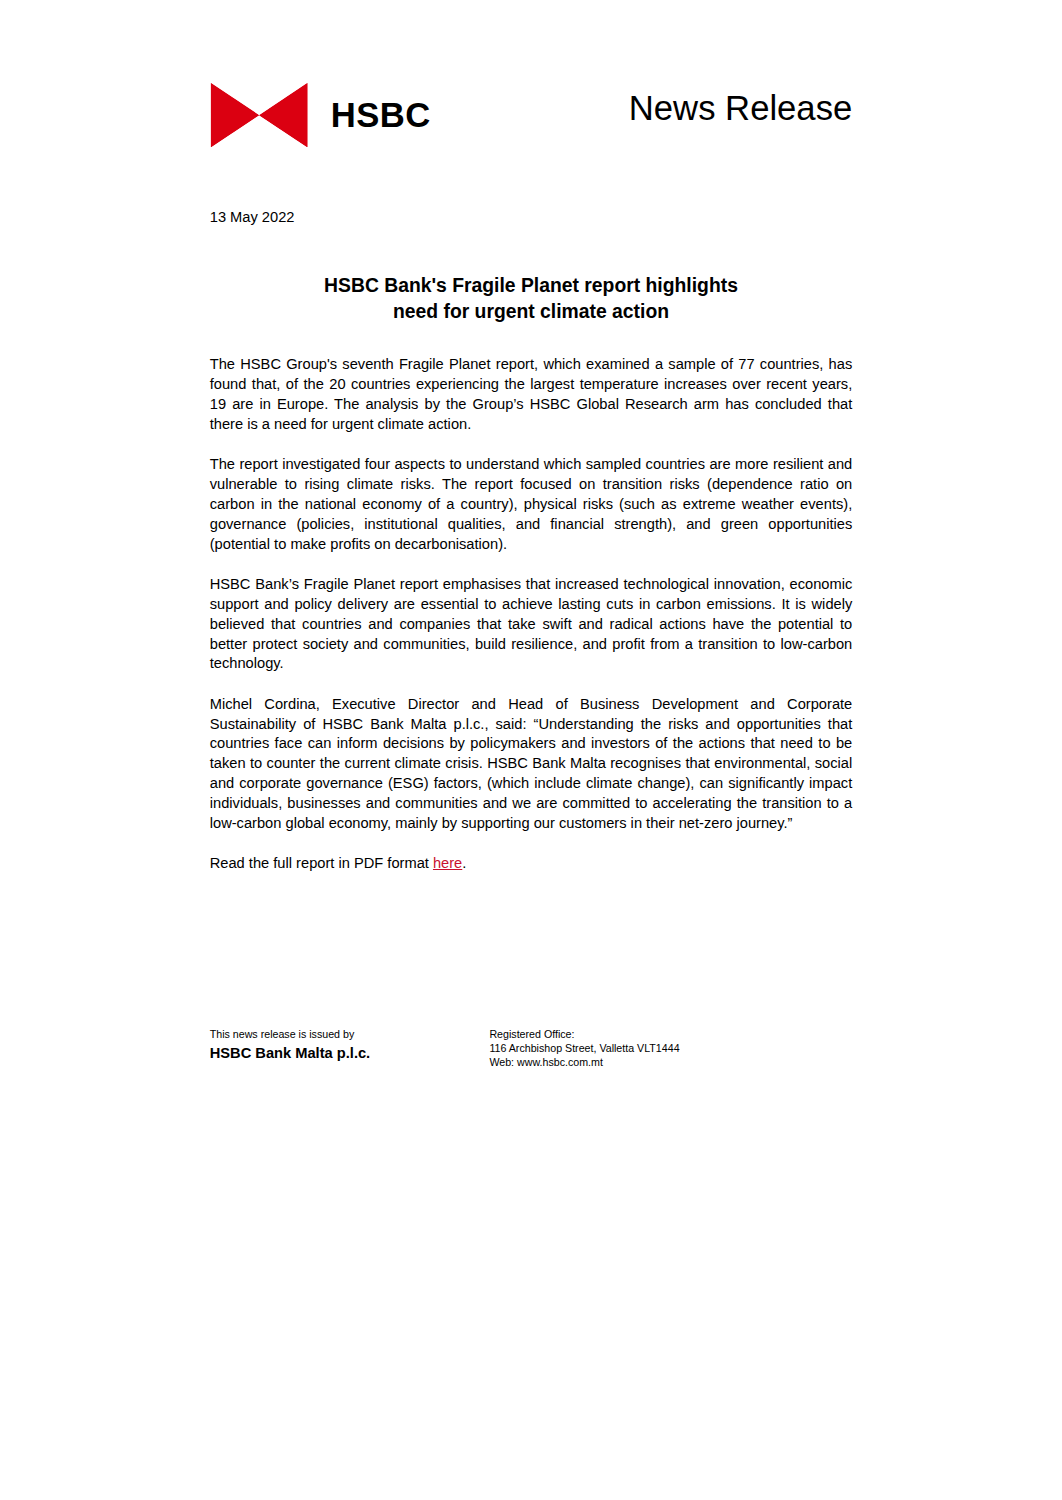HSBC
News Release
13 May 2022
HSBC Bank's Fragile Planet report highlights
need for urgent climate action
The HSBC Group's seventh Fragile Planet report, which examined a sample of 77 countries, has found that, of the 20 countries experiencing the largest temperature increases over recent years, 19 are in Europe. The analysis by the Group’s HSBC Global Research arm has concluded that there is a need for urgent climate action.
The report investigated four aspects to understand which sampled countries are more resilient and vulnerable to rising climate risks. The report focused on transition risks (dependence ratio on carbon in the national economy of a country), physical risks (such as extreme weather events), governance (policies, institutional qualities, and financial strength), and green opportunities (potential to make profits on decarbonisation).
HSBC Bank’s Fragile Planet report emphasises that increased technological innovation, economic support and policy delivery are essential to achieve lasting cuts in carbon emissions. It is widely believed that countries and companies that take swift and radical actions have the potential to better protect society and communities, build resilience, and profit from a transition to low-carbon technology.
Michel Cordina, Executive Director and Head of Business Development and Corporate Sustainability of HSBC Bank Malta p.l.c., said: “Understanding the risks and opportunities that countries face can inform decisions by policymakers and investors of the actions that need to be taken to counter the current climate crisis. HSBC Bank Malta recognises that environmental, social and corporate governance (ESG) factors, (which include climate change), can significantly impact individuals, businesses and communities and we are committed to accelerating the transition to a low-carbon global economy, mainly by supporting our customers in their net-zero journey.”
Read the full report in PDF format here.
This news release is issued by
HSBC Bank Malta p.l.c.
Registered Office:
116 Archbishop Street, Valletta VLT1444
Web: www.hsbc.com.mt